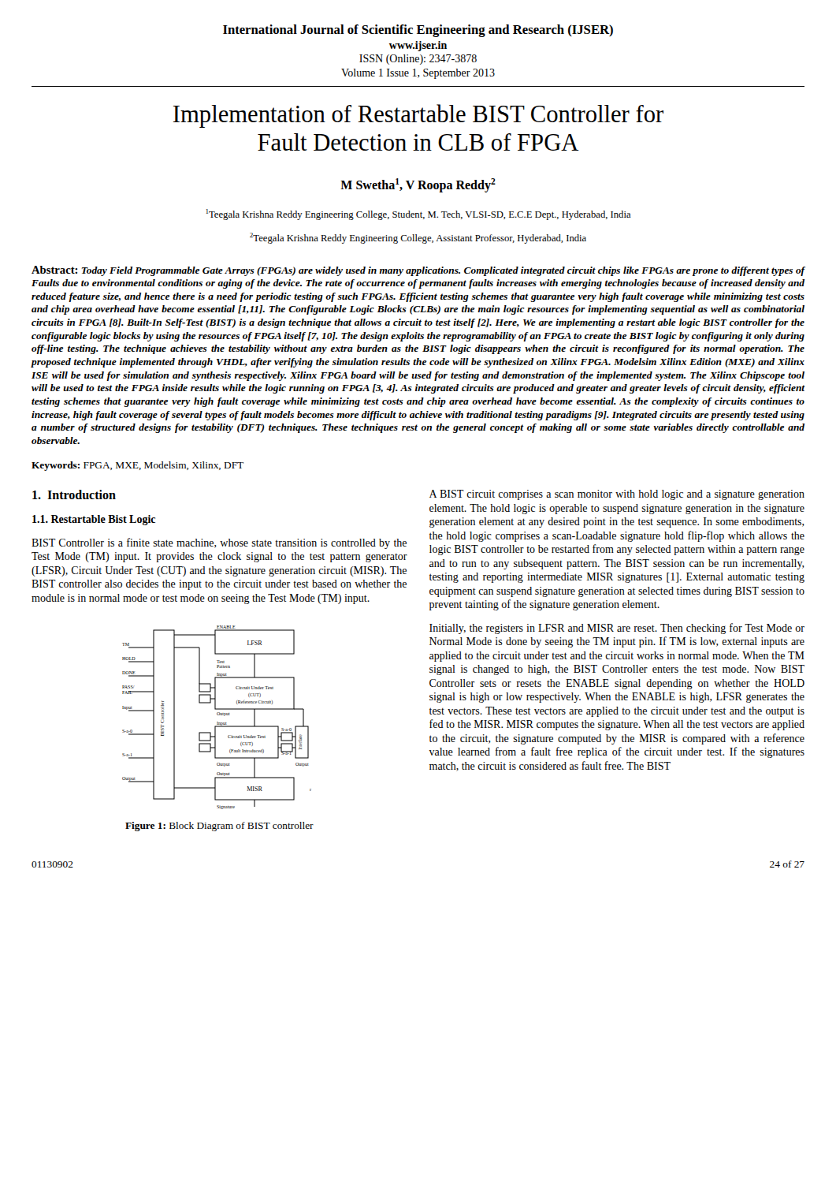International Journal of Scientific Engineering and Research (IJSER)
www.ijser.in
ISSN (Online): 2347-3878
Volume 1 Issue 1, September 2013
Implementation of Restartable BIST Controller for
Fault Detection in CLB of FPGA
M Swetha1, V Roopa Reddy2
1Teegala Krishna Reddy Engineering College, Student, M. Tech, VLSI-SD, E.C.E Dept., Hyderabad, India
2Teegala Krishna Reddy Engineering College, Assistant Professor, Hyderabad, India
Abstract: Today Field Programmable Gate Arrays (FPGAs) are widely used in many applications. Complicated integrated circuit chips like FPGAs are prone to different types of Faults due to environmental conditions or aging of the device. The rate of occurrence of permanent faults increases with emerging technologies because of increased density and reduced feature size, and hence there is a need for periodic testing of such FPGAs. Efficient testing schemes that guarantee very high fault coverage while minimizing test costs and chip area overhead have become essential [1,11]. The Configurable Logic Blocks (CLBs) are the main logic resources for implementing sequential as well as combinatorial circuits in FPGA [8]. Built-In Self-Test (BIST) is a design technique that allows a circuit to test itself [2]. Here, We are implementing a restart able logic BIST controller for the configurable logic blocks by using the resources of FPGA itself [7, 10]. The design exploits the reprogramability of an FPGA to create the BIST logic by configuring it only during off-line testing. The technique achieves the testability without any extra burden as the BIST logic disappears when the circuit is reconfigured for its normal operation. The proposed technique implemented through VHDL, after verifying the simulation results the code will be synthesized on Xilinx FPGA. Modelsim Xilinx Edition (MXE) and Xilinx ISE will be used for simulation and synthesis respectively. Xilinx FPGA board will be used for testing and demonstration of the implemented system. The Xilinx Chipscope tool will be used to test the FPGA inside results while the logic running on FPGA [3, 4]. As integrated circuits are produced and greater and greater levels of circuit density, efficient testing schemes that guarantee very high fault coverage while minimizing test costs and chip area overhead have become essential. As the complexity of circuits continues to increase, high fault coverage of several types of fault models becomes more difficult to achieve with traditional testing paradigms [9]. Integrated circuits are presently tested using a number of structured designs for testability (DFT) techniques. These techniques rest on the general concept of making all or some state variables directly controllable and observable.
Keywords: FPGA, MXE, Modelsim, Xilinx, DFT
1. Introduction
1.1. Restartable Bist Logic
BIST Controller is a finite state machine, whose state transition is controlled by the Test Mode (TM) input. It provides the clock signal to the test pattern generator (LFSR), Circuit Under Test (CUT) and the signature generation circuit (MISR). The BIST controller also decides the input to the circuit under test based on whether the module is in normal mode or test mode on seeing the Test Mode (TM) input.
BIST Controller LFSR Circuit Under Test (CUT) (Reference Circuit) Circuit Under Test (CUT) (Fault Introduced) MISR Interface TM HOLD DONE PASS/ FAIL Input S-a-0 S-a-1 Output ENABLE Test Pattern Input Output Input Output Output Signature S-a-0 S-a-1 Output r
Figure 1: Block Diagram of BIST controller
A BIST circuit comprises a scan monitor with hold logic and a signature generation element. The hold logic is operable to suspend signature generation in the signature generation element at any desired point in the test sequence. In some embodiments, the hold logic comprises a scan-Loadable signature hold flip-flop which allows the logic BIST controller to be restarted from any selected pattern within a pattern range and to run to any subsequent pattern. The BIST session can be run incrementally, testing and reporting intermediate MISR signatures [1]. External automatic testing equipment can suspend signature generation at selected times during BIST session to prevent tainting of the signature generation element.
Initially, the registers in LFSR and MISR are reset. Then checking for Test Mode or Normal Mode is done by seeing the TM input pin. If TM is low, external inputs are applied to the circuit under test and the circuit works in normal mode. When the TM signal is changed to high, the BIST Controller enters the test mode. Now BIST Controller sets or resets the ENABLE signal depending on whether the HOLD signal is high or low respectively. When the ENABLE is high, LFSR generates the test vectors. These test vectors are applied to the circuit under test and the output is fed to the MISR. MISR computes the signature. When all the test vectors are applied to the circuit, the signature computed by the MISR is compared with a reference value learned from a fault free replica of the circuit under test. If the signatures match, the circuit is considered as fault free. The BIST
01130902
24 of 27